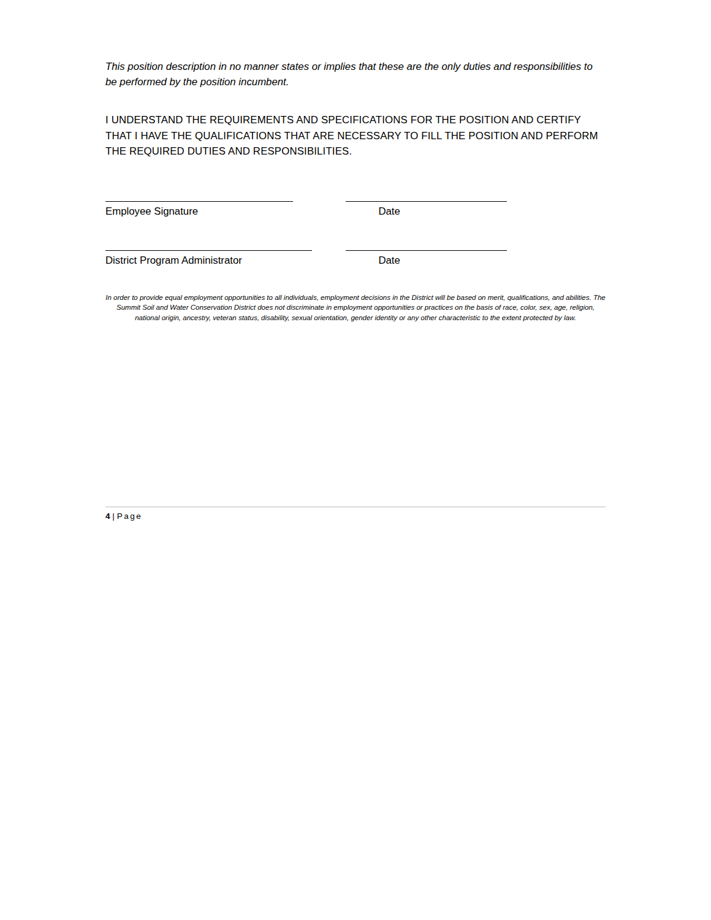This position description in no manner states or implies that these are the only duties and responsibilities to be performed by the position incumbent.
I UNDERSTAND THE REQUIREMENTS AND SPECIFICATIONS FOR THE POSITION AND CERTIFY THAT I HAVE THE QUALIFICATIONS THAT ARE NECESSARY TO FILL THE POSITION AND PERFORM THE REQUIRED DUTIES AND RESPONSIBILITIES.
| Employee Signature | Date |
| District Program Administrator | Date |
In order to provide equal employment opportunities to all individuals, employment decisions in the District will be based on merit, qualifications, and abilities. The Summit Soil and Water Conservation District does not discriminate in employment opportunities or practices on the basis of race, color, sex, age, religion, national origin, ancestry, veteran status, disability, sexual orientation, gender identity or any other characteristic to the extent protected by law.
4 | Page